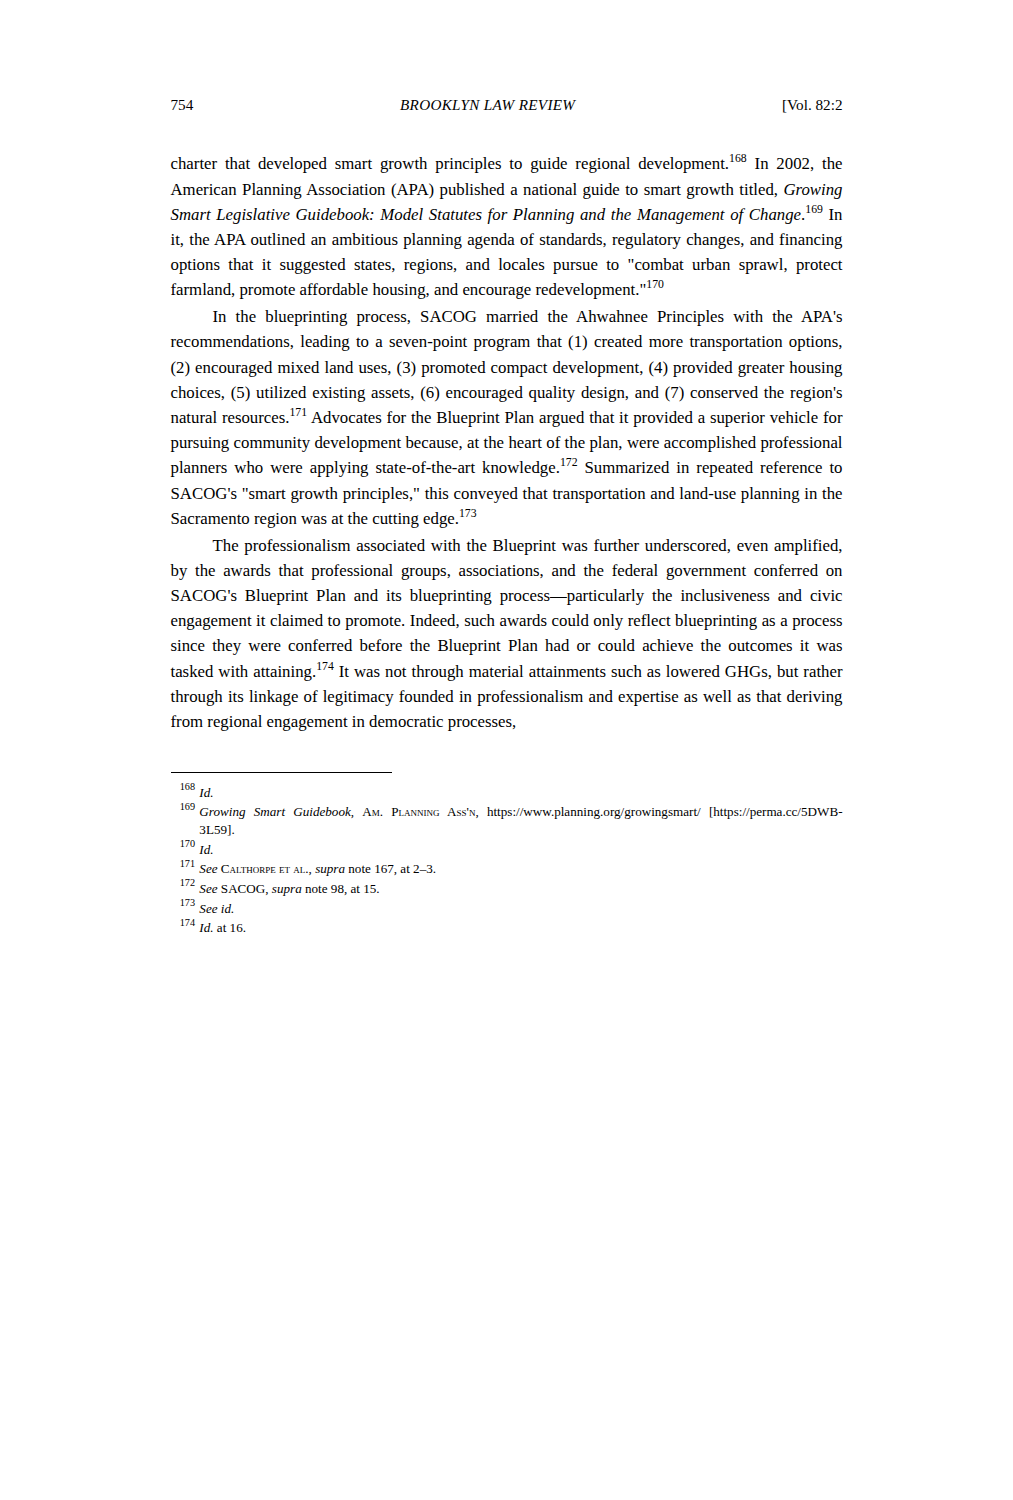754 BROOKLYN LAW REVIEW [Vol. 82:2
charter that developed smart growth principles to guide regional development.168 In 2002, the American Planning Association (APA) published a national guide to smart growth titled, Growing Smart Legislative Guidebook: Model Statutes for Planning and the Management of Change.169 In it, the APA outlined an ambitious planning agenda of standards, regulatory changes, and financing options that it suggested states, regions, and locales pursue to "combat urban sprawl, protect farmland, promote affordable housing, and encourage redevelopment."170
In the blueprinting process, SACOG married the Ahwahnee Principles with the APA's recommendations, leading to a seven-point program that (1) created more transportation options, (2) encouraged mixed land uses, (3) promoted compact development, (4) provided greater housing choices, (5) utilized existing assets, (6) encouraged quality design, and (7) conserved the region's natural resources.171 Advocates for the Blueprint Plan argued that it provided a superior vehicle for pursuing community development because, at the heart of the plan, were accomplished professional planners who were applying state-of-the-art knowledge.172 Summarized in repeated reference to SACOG's "smart growth principles," this conveyed that transportation and land-use planning in the Sacramento region was at the cutting edge.173
The professionalism associated with the Blueprint was further underscored, even amplified, by the awards that professional groups, associations, and the federal government conferred on SACOG's Blueprint Plan and its blueprinting process—particularly the inclusiveness and civic engagement it claimed to promote. Indeed, such awards could only reflect blueprinting as a process since they were conferred before the Blueprint Plan had or could achieve the outcomes it was tasked with attaining.174 It was not through material attainments such as lowered GHGs, but rather through its linkage of legitimacy founded in professionalism and expertise as well as that deriving from regional engagement in democratic processes,
Id.
Growing Smart Guidebook, Am. Planning Ass'n, https://www.planning.org/growingsmart/ [https://perma.cc/5DWB-3L59].
Id.
See Calthorpe et al., supra note 167, at 2–3.
See SACOG, supra note 98, at 15.
See id.
Id. at 16.